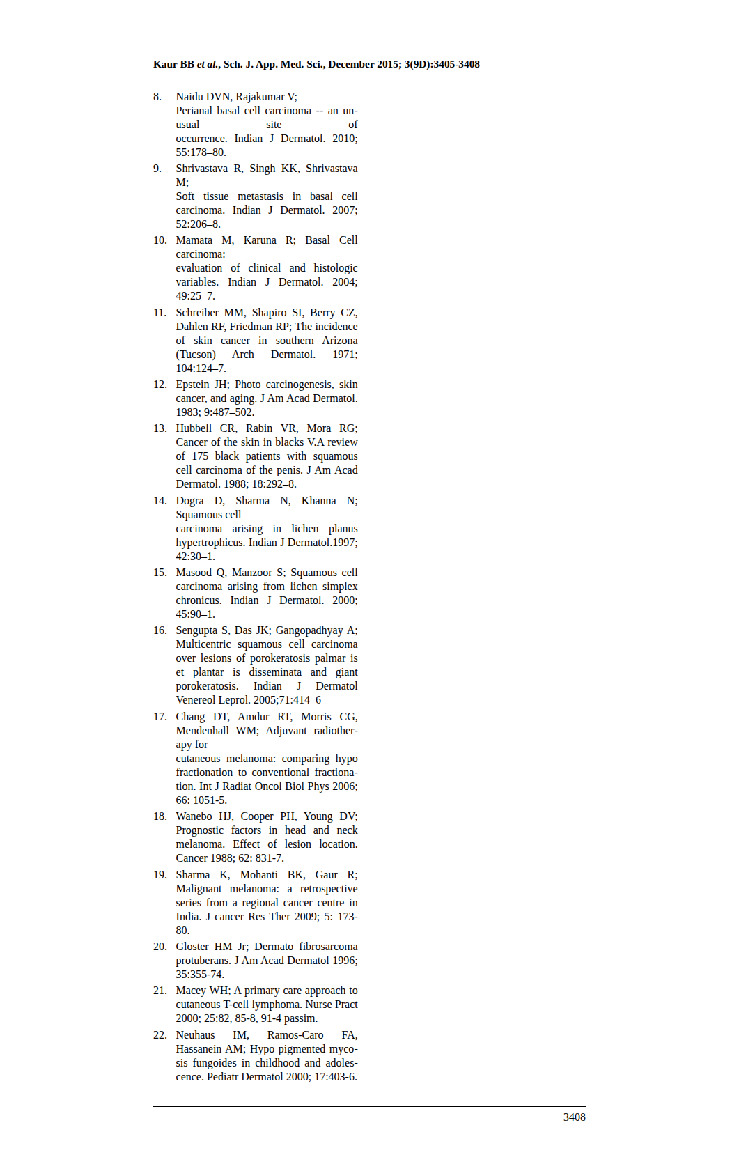Kaur BB et al., Sch. J. App. Med. Sci., December 2015; 3(9D):3405-3408
Naidu DVN, Rajakumar V; Perianal basal cell carcinoma -- an unusual site of occurrence. Indian J Dermatol. 2010; 55:178–80.
Shrivastava R, Singh KK, Shrivastava M; Soft tissue metastasis in basal cell carcinoma. Indian J Dermatol. 2007; 52:206–8.
Mamata M, Karuna R; Basal Cell carcinoma: evaluation of clinical and histologic variables. Indian J Dermatol. 2004; 49:25–7.
Schreiber MM, Shapiro SI, Berry CZ, Dahlen RF, Friedman RP; The incidence of skin cancer in southern Arizona (Tucson) Arch Dermatol. 1971; 104:124–7.
Epstein JH; Photo carcinogenesis, skin cancer, and aging. J Am Acad Dermatol. 1983; 9:487–502.
Hubbell CR, Rabin VR, Mora RG; Cancer of the skin in blacks V.A review of 175 black patients with squamous cell carcinoma of the penis. J Am Acad Dermatol. 1988; 18:292–8.
Dogra D, Sharma N, Khanna N; Squamous cell carcinoma arising in lichen planus hypertrophicus. Indian J Dermatol.1997; 42:30–1.
Masood Q, Manzoor S; Squamous cell carcinoma arising from lichen simplex chronicus. Indian J Dermatol. 2000; 45:90–1.
Sengupta S, Das JK; Gangopadhyay A; Multicentric squamous cell carcinoma over lesions of porokeratosis palmar is et plantar is disseminata and giant porokeratosis. Indian J Dermatol Venereol Leprol. 2005;71:414–6
Chang DT, Amdur RT, Morris CG, Mendenhall WM; Adjuvant radiotherapy for cutaneous melanoma: comparing hypo fractionation to conventional fractionation. Int J Radiat Oncol Biol Phys 2006; 66: 1051-5.
Wanebo HJ, Cooper PH, Young DV; Prognostic factors in head and neck melanoma. Effect of lesion location. Cancer 1988; 62: 831-7.
Sharma K, Mohanti BK, Gaur R; Malignant melanoma: a retrospective series from a regional cancer centre in India. J cancer Res Ther 2009; 5: 173-80.
Gloster HM Jr; Dermato fibrosarcoma protuberans. J Am Acad Dermatol 1996; 35:355-74.
Macey WH; A primary care approach to cutaneous T-cell lymphoma. Nurse Pract 2000; 25:82, 85-8, 91-4 passim.
Neuhaus IM, Ramos-Caro FA, Hassanein AM; Hypo pigmented mycosis fungoides in childhood and adolescence. Pediatr Dermatol 2000; 17:403-6.
3408